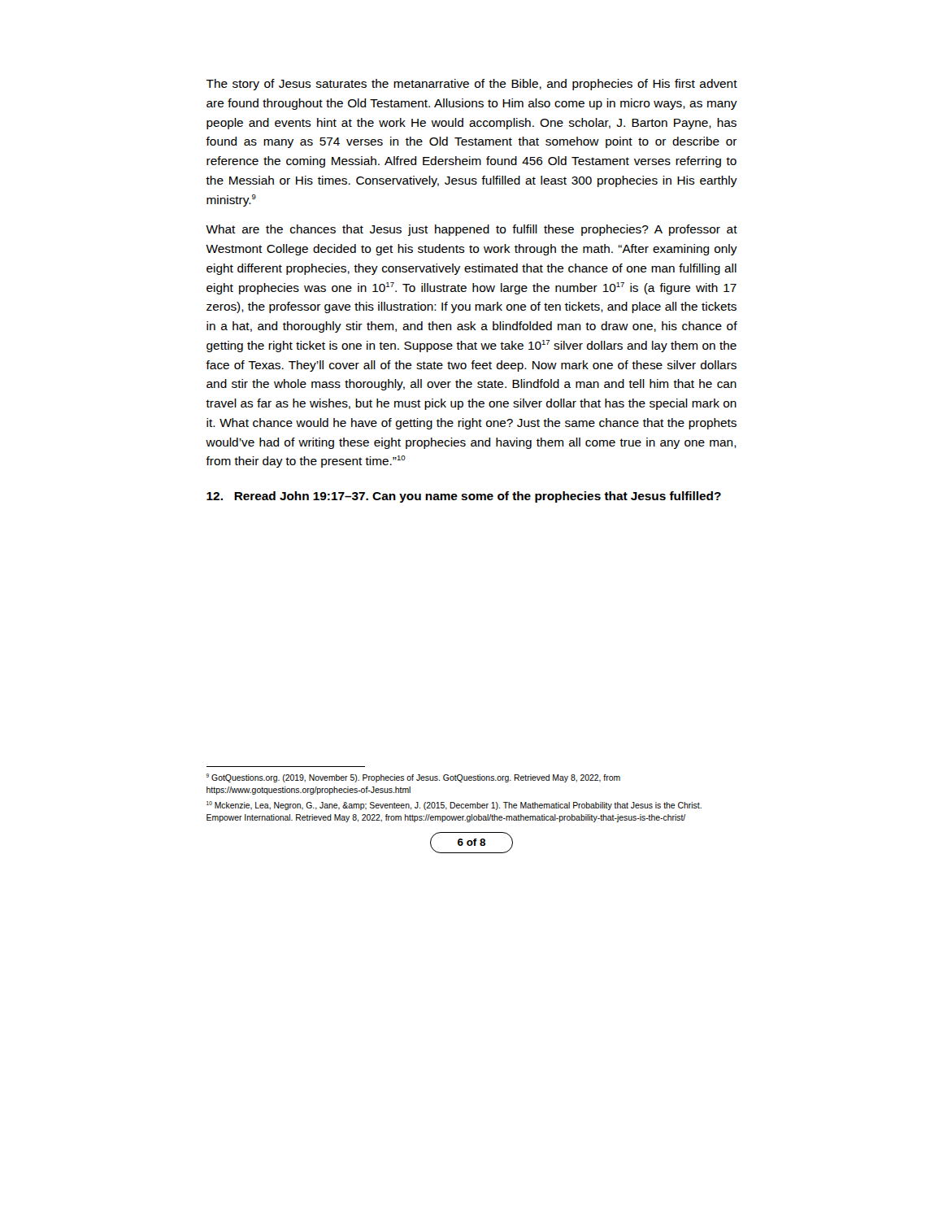The story of Jesus saturates the metanarrative of the Bible, and prophecies of His first advent are found throughout the Old Testament. Allusions to Him also come up in micro ways, as many people and events hint at the work He would accomplish. One scholar, J. Barton Payne, has found as many as 574 verses in the Old Testament that somehow point to or describe or reference the coming Messiah. Alfred Edersheim found 456 Old Testament verses referring to the Messiah or His times. Conservatively, Jesus fulfilled at least 300 prophecies in His earthly ministry.9
What are the chances that Jesus just happened to fulfill these prophecies? A professor at Westmont College decided to get his students to work through the math. “After examining only eight different prophecies, they conservatively estimated that the chance of one man fulfilling all eight prophecies was one in 1017. To illustrate how large the number 1017 is (a figure with 17 zeros), the professor gave this illustration: If you mark one of ten tickets, and place all the tickets in a hat, and thoroughly stir them, and then ask a blindfolded man to draw one, his chance of getting the right ticket is one in ten. Suppose that we take 1017 silver dollars and lay them on the face of Texas. They’ll cover all of the state two feet deep. Now mark one of these silver dollars and stir the whole mass thoroughly, all over the state. Blindfold a man and tell him that he can travel as far as he wishes, but he must pick up the one silver dollar that has the special mark on it. What chance would he have of getting the right one? Just the same chance that the prophets would’ve had of writing these eight prophecies and having them all come true in any one man, from their day to the present time.”10
12. Reread John 19:17–37. Can you name some of the prophecies that Jesus fulfilled?
9 GotQuestions.org. (2019, November 5). Prophecies of Jesus. GotQuestions.org. Retrieved May 8, 2022, from https://www.gotquestions.org/prophecies-of-Jesus.html
10 Mckenzie, Lea, Negron, G., Jane, &amp; Seventeen, J. (2015, December 1). The Mathematical Probability that Jesus is the Christ. Empower International. Retrieved May 8, 2022, from https://empower.global/the-mathematical-probability-that-jesus-is-the-christ/
6 of 8